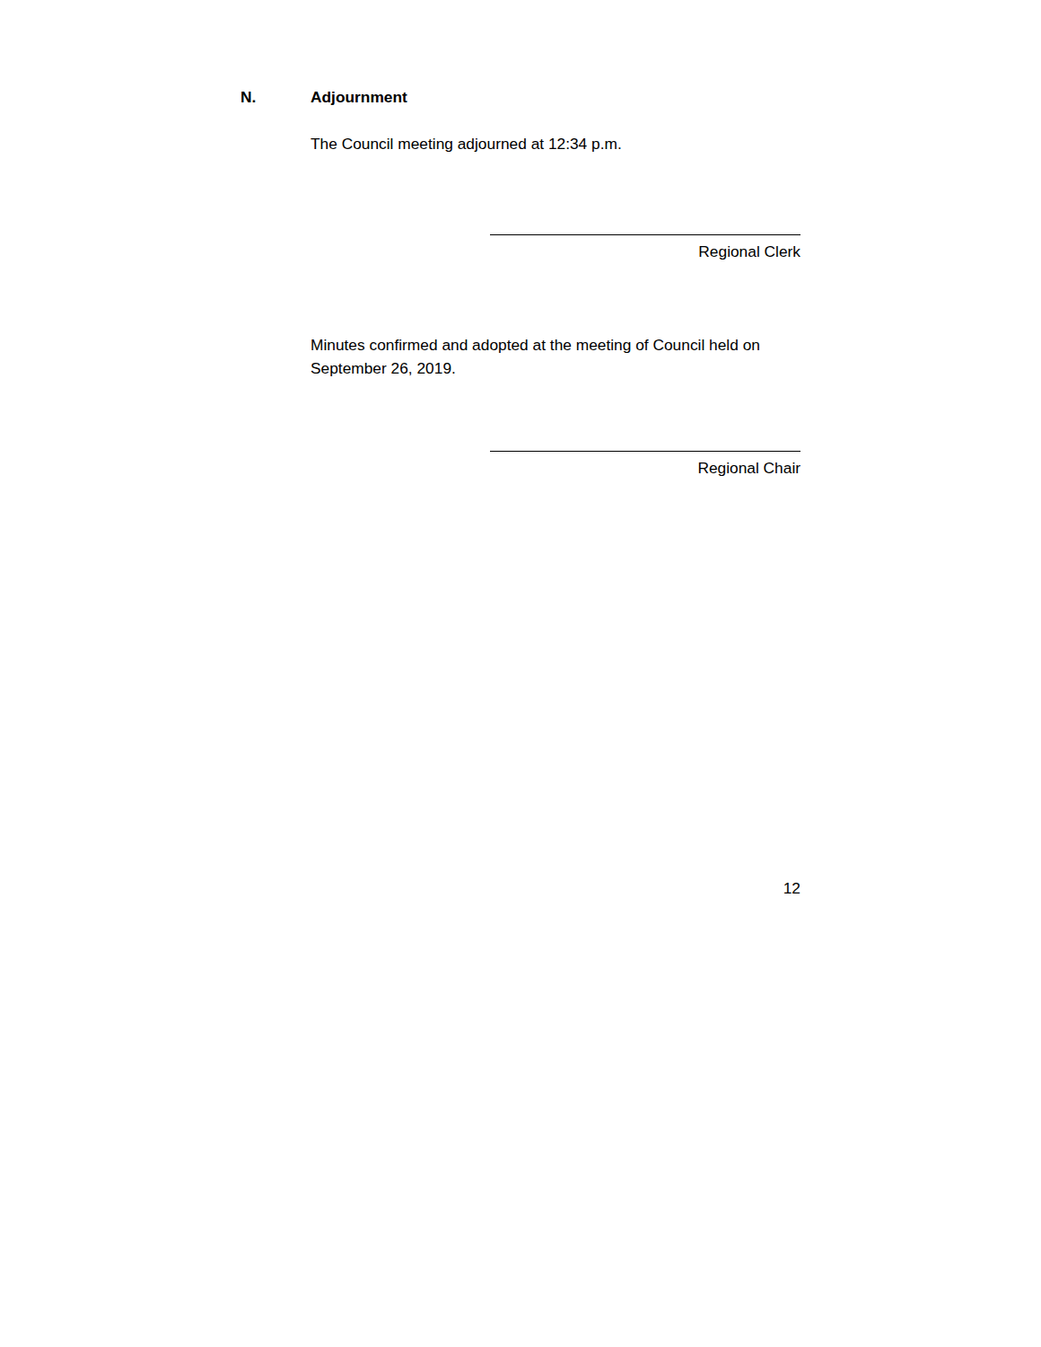N. Adjournment
The Council meeting adjourned at 12:34 p.m.
Regional Clerk
Minutes confirmed and adopted at the meeting of Council held on September 26, 2019.
Regional Chair
12